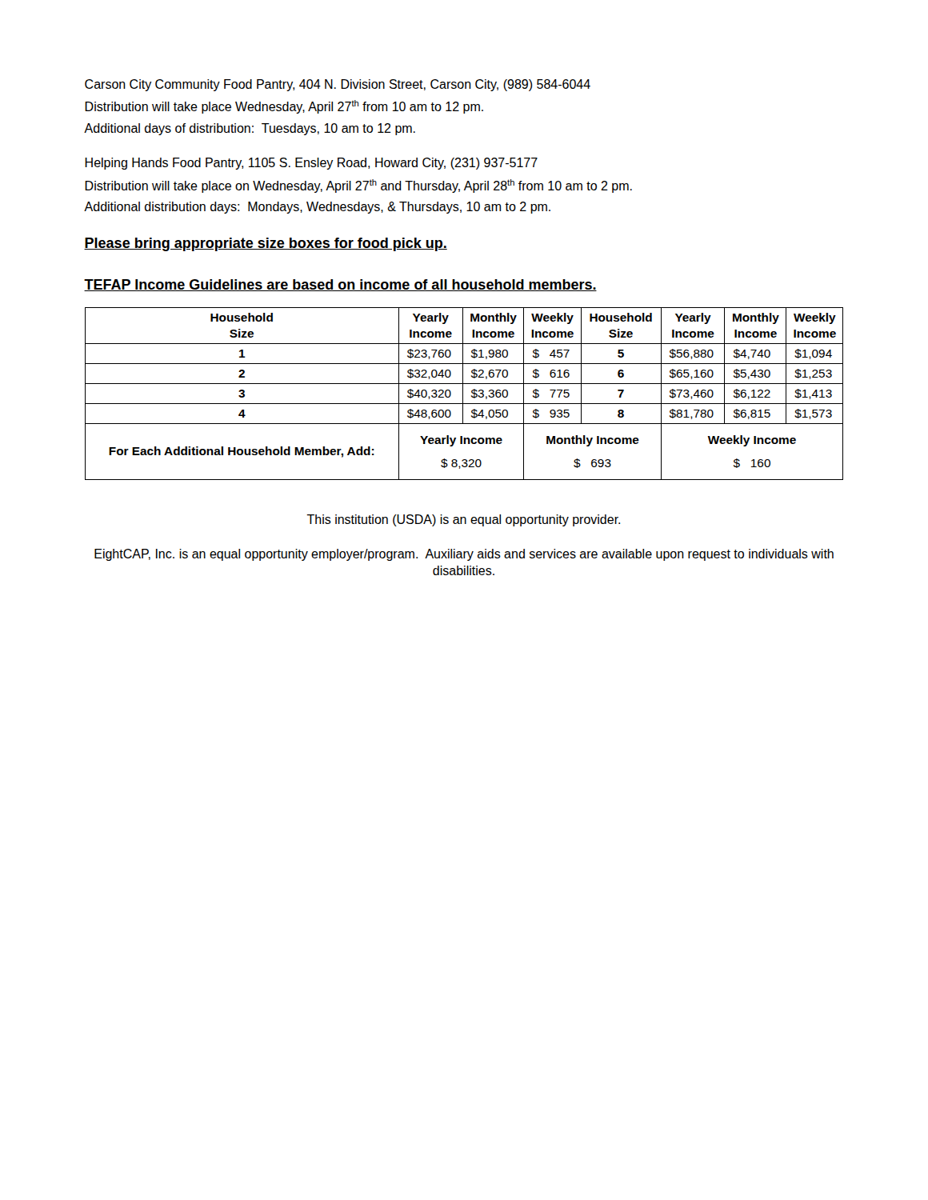Carson City Community Food Pantry, 404 N. Division Street, Carson City, (989) 584-6044
Distribution will take place Wednesday, April 27th from 10 am to 12 pm.
Additional days of distribution: Tuesdays, 10 am to 12 pm.
Helping Hands Food Pantry, 1105 S. Ensley Road, Howard City, (231) 937-5177
Distribution will take place on Wednesday, April 27th and Thursday, April 28th from 10 am to 2 pm.
Additional distribution days: Mondays, Wednesdays, & Thursdays, 10 am to 2 pm.
Please bring appropriate size boxes for food pick up.
TEFAP Income Guidelines are based on income of all household members.
| Household Size | Yearly Income | Monthly Income | Weekly Income | Household Size | Yearly Income | Monthly Income | Weekly Income |
| --- | --- | --- | --- | --- | --- | --- | --- |
| 1 | $23,760 | $1,980 | $ 457 | 5 | $56,880 | $4,740 | $1,094 |
| 2 | $32,040 | $2,670 | $ 616 | 6 | $65,160 | $5,430 | $1,253 |
| 3 | $40,320 | $3,360 | $ 775 | 7 | $73,460 | $6,122 | $1,413 |
| 4 | $48,600 | $4,050 | $ 935 | 8 | $81,780 | $6,815 | $1,573 |
| For Each Additional Household Member, Add: | Yearly Income $ 8,320 | Monthly Income $ 693 | Weekly Income $ 160 |
This institution (USDA) is an equal opportunity provider.
EightCAP, Inc. is an equal opportunity employer/program. Auxiliary aids and services are available upon request to individuals with disabilities.